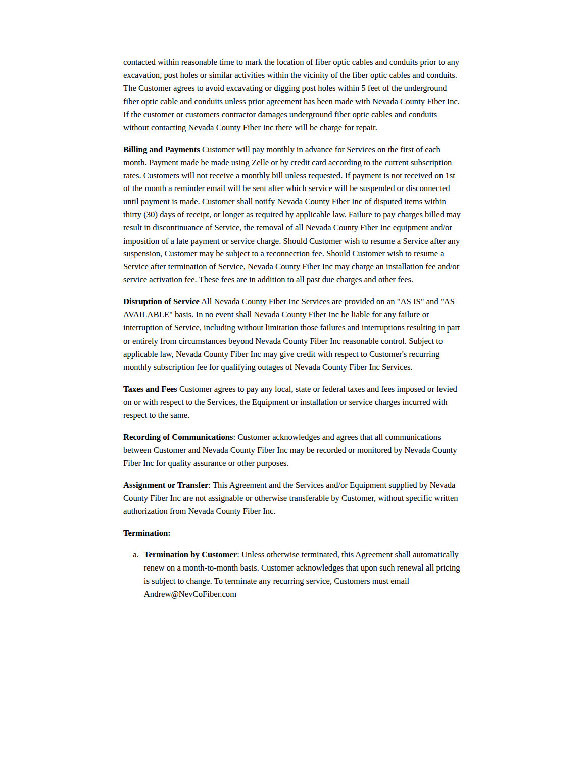contacted within reasonable time to mark the location of fiber optic cables and conduits prior to any excavation, post holes or similar activities within the vicinity of the fiber optic cables and conduits. The Customer agrees to avoid excavating or digging post holes within 5 feet of the underground fiber optic cable and conduits unless prior agreement has been made with Nevada County Fiber Inc. If the customer or customers contractor damages underground fiber optic cables and conduits without contacting Nevada County Fiber Inc there will be charge for repair.
Billing and Payments Customer will pay monthly in advance for Services on the first of each month. Payment made be made using Zelle or by credit card according to the current subscription rates. Customers will not receive a monthly bill unless requested. If payment is not received on 1st of the month a reminder email will be sent after which service will be suspended or disconnected until payment is made. Customer shall notify Nevada County Fiber Inc of disputed items within thirty (30) days of receipt, or longer as required by applicable law. Failure to pay charges billed may result in discontinuance of Service, the removal of all Nevada County Fiber Inc equipment and/or imposition of a late payment or service charge. Should Customer wish to resume a Service after any suspension, Customer may be subject to a reconnection fee. Should Customer wish to resume a Service after termination of Service, Nevada County Fiber Inc may charge an installation fee and/or service activation fee. These fees are in addition to all past due charges and other fees.
Disruption of Service All Nevada County Fiber Inc Services are provided on an "AS IS" and "AS AVAILABLE" basis. In no event shall Nevada County Fiber Inc be liable for any failure or interruption of Service, including without limitation those failures and interruptions resulting in part or entirely from circumstances beyond Nevada County Fiber Inc reasonable control. Subject to applicable law, Nevada County Fiber Inc may give credit with respect to Customer's recurring monthly subscription fee for qualifying outages of Nevada County Fiber Inc Services.
Taxes and Fees Customer agrees to pay any local, state or federal taxes and fees imposed or levied on or with respect to the Services, the Equipment or installation or service charges incurred with respect to the same.
Recording of Communications: Customer acknowledges and agrees that all communications between Customer and Nevada County Fiber Inc may be recorded or monitored by Nevada County Fiber Inc for quality assurance or other purposes.
Assignment or Transfer: This Agreement and the Services and/or Equipment supplied by Nevada County Fiber Inc are not assignable or otherwise transferable by Customer, without specific written authorization from Nevada County Fiber Inc.
Termination:
Termination by Customer: Unless otherwise terminated, this Agreement shall automatically renew on a month-to-month basis. Customer acknowledges that upon such renewal all pricing is subject to change. To terminate any recurring service, Customers must email Andrew@NevCoFiber.com